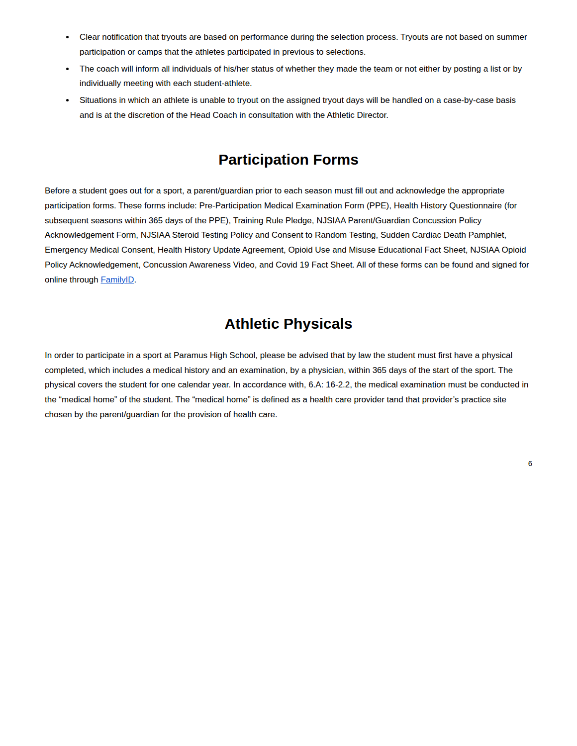Clear notification that tryouts are based on performance during the selection process. Tryouts are not based on summer participation or camps that the athletes participated in previous to selections.
The coach will inform all individuals of his/her status of whether they made the team or not either by posting a list or by individually meeting with each student-athlete.
Situations in which an athlete is unable to tryout on the assigned tryout days will be handled on a case-by-case basis and is at the discretion of the Head Coach in consultation with the Athletic Director.
Participation Forms
Before a student goes out for a sport, a parent/guardian prior to each season must fill out and acknowledge the appropriate participation forms. These forms include: Pre-Participation Medical Examination Form (PPE), Health History Questionnaire (for subsequent seasons within 365 days of the PPE), Training Rule Pledge, NJSIAA Parent/Guardian Concussion Policy Acknowledgement Form, NJSIAA Steroid Testing Policy and Consent to Random Testing, Sudden Cardiac Death Pamphlet, Emergency Medical Consent, Health History Update Agreement, Opioid Use and Misuse Educational Fact Sheet, NJSIAA Opioid Policy Acknowledgement, Concussion Awareness Video, and Covid 19 Fact Sheet. All of these forms can be found and signed for online through FamilyID.
Athletic Physicals
In order to participate in a sport at Paramus High School, please be advised that by law the student must first have a physical completed, which includes a medical history and an examination, by a physician, within 365 days of the start of the sport. The physical covers the student for one calendar year. In accordance with, 6.A: 16-2.2, the medical examination must be conducted in the “medical home” of the student. The “medical home” is defined as a health care provider tand that provider’s practice site chosen by the parent/guardian for the provision of health care.
6